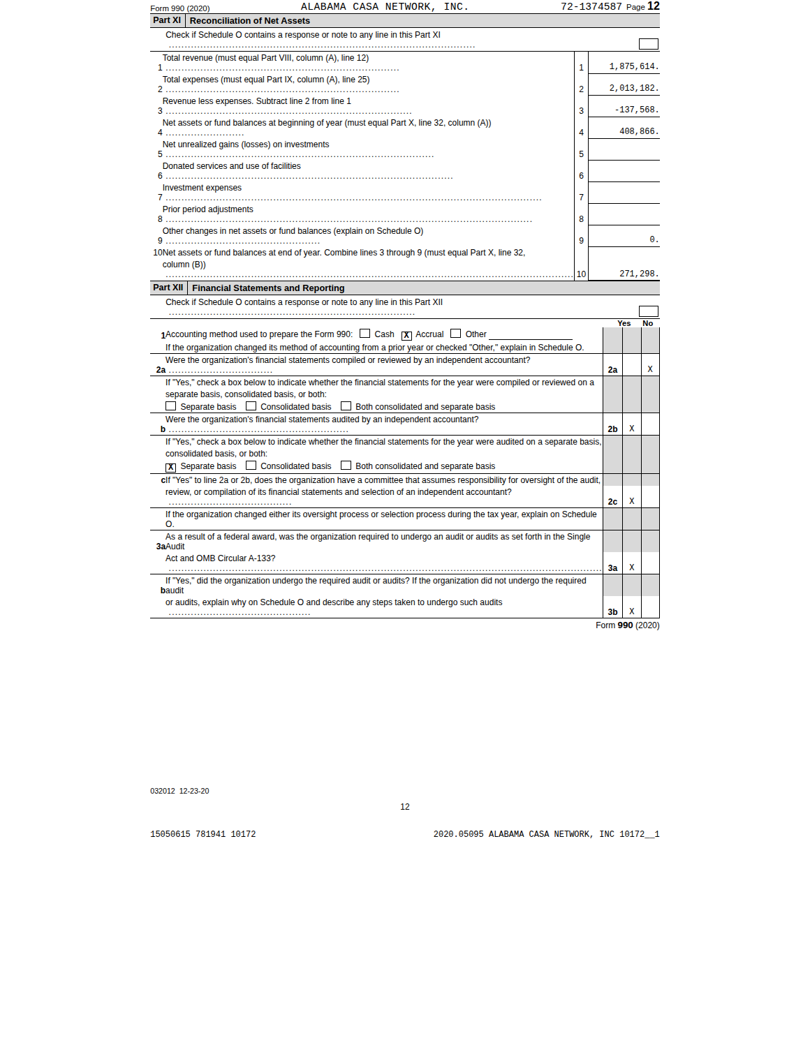Form 990 (2020)
ALABAMA CASA NETWORK, INC.
72-1374587
Page 12
Part XI
Reconciliation of Net Assets
Check if Schedule O contains a response or note to any line in this Part XI .................................................................................................
| 1 | Total revenue (must equal Part VIII, column (A), line 12) .......................................................................... | 1 | 1,875,614. |
| 2 | Total expenses (must equal Part IX, column (A), line 25) .......................................................................... | 2 | 2,013,182. |
| 3 | Revenue less expenses. Subtract line 2 from line 1 .............................................................................. | 3 | -137,568. |
| 4 | Net assets or fund balances at beginning of year (must equal Part X, line 32, column (A)) ......................... | 4 | 408,866. |
| 5 | Net unrealized gains (losses) on investments ..................................................................................... | 5 | |
| 6 | Donated services and use of facilities ........................................................................................... | 6 | |
| 7 | Investment expenses ....................................................................................................................... | 7 | |
| 8 | Prior period adjustments .................................................................................................................... | 8 | |
| 9 | Other changes in net assets or fund balances (explain on Schedule O) ................................................. | 9 | 0. |
| 10 | Net assets or fund balances at end of year. Combine lines 3 through 9 (must equal Part X, line 32, | | |
| | column (B)) ................................................................................................................................. | 10 | 271,298. |
Part XII
Financial Statements and Reporting
Check if Schedule O contains a response or note to any line in this Part XII ..............................................................................
Yes
No
| 1 | Accounting method used to prepare the Form 990: Cash X Accrual Other | | | |
| | If the organization changed its method of accounting from a prior year or checked "Other," explain in Schedule O. | | | |
| 2a | Were the organization's financial statements compiled or reviewed by an independent accountant? ................................. | 2a | | X |
| | If "Yes," check a box below to indicate whether the financial statements for the year were compiled or reviewed on a | | | |
| | separate basis, consolidated basis, or both: | | | |
| | Separate basis Consolidated basis Both consolidated and separate basis | | | |
| b | Were the organization's financial statements audited by an independent accountant? ......................................................... | 2b | X | |
| | If "Yes," check a box below to indicate whether the financial statements for the year were audited on a separate basis, | | | |
| | consolidated basis, or both: | | | |
| | X Separate basis Consolidated basis Both consolidated and separate basis | | | |
| c | If "Yes" to line 2a or 2b, does the organization have a committee that assumes responsibility for oversight of the audit, | | | |
| | review, or compilation of its financial statements and selection of an independent accountant? ....................................... | 2c | X | |
| | If the organization changed either its oversight process or selection process during the tax year, explain on Schedule O. | | | |
| 3a | As a result of a federal award, was the organization required to undergo an audit or audits as set forth in the Single Audit | | | |
| | Act and OMB Circular A-133? ......................................................................................................................................... | 3a | X | |
| b | If "Yes," did the organization undergo the required audit or audits? If the organization did not undergo the required audit | | | |
| | or audits, explain why on Schedule O and describe any steps taken to undergo such audits ............................................. | 3b | X | |
Form 990 (2020)
032012 12-23-20
12
15050615 781941 10172
2020.05095 ALABAMA CASA NETWORK, INC 10172__1